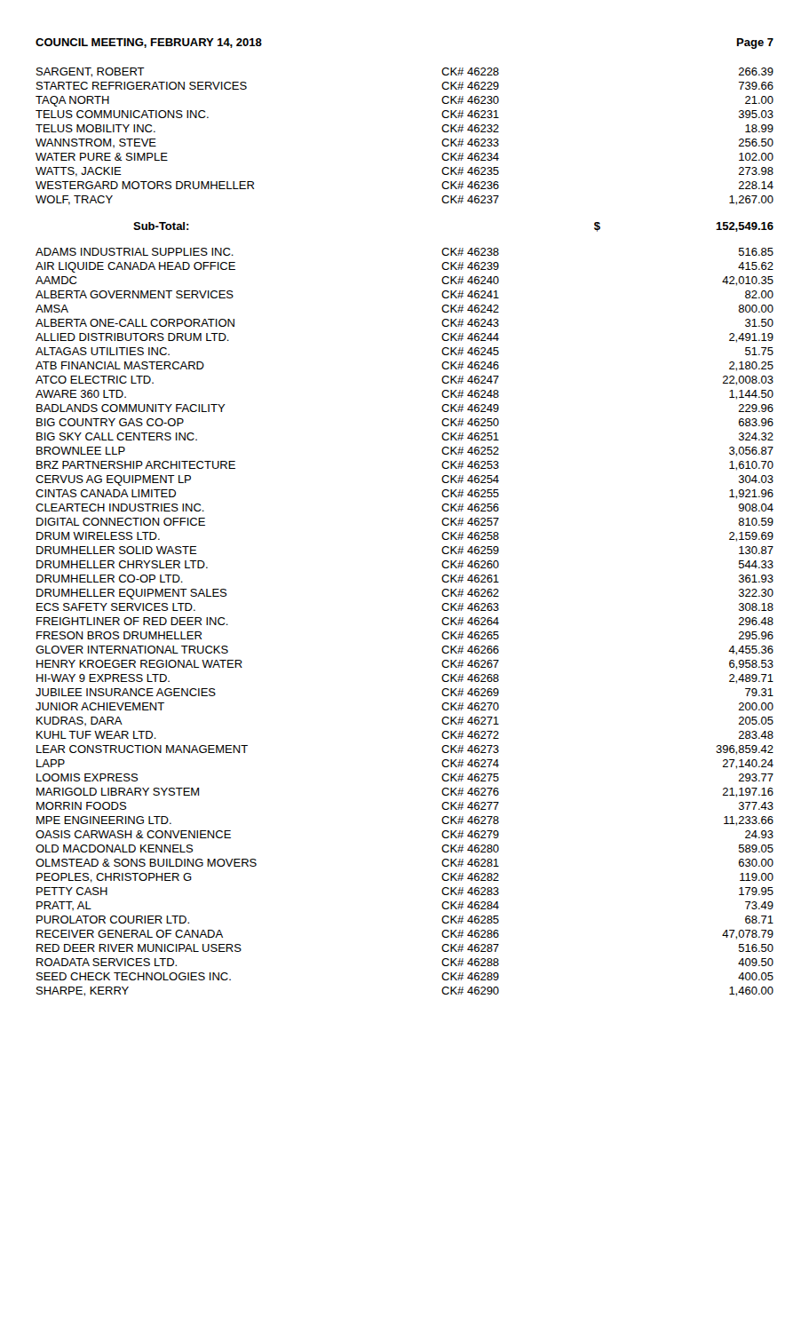COUNCIL MEETING, FEBRUARY 14, 2018 Page 7
| SARGENT, ROBERT | CK# 46228 | 266.39 |
| STARTEC REFRIGERATION SERVICES | CK# 46229 | 739.66 |
| TAQA NORTH | CK# 46230 | 21.00 |
| TELUS COMMUNICATIONS INC. | CK# 46231 | 395.03 |
| TELUS MOBILITY INC. | CK# 46232 | 18.99 |
| WANNSTROM, STEVE | CK# 46233 | 256.50 |
| WATER PURE & SIMPLE | CK# 46234 | 102.00 |
| WATTS, JACKIE | CK# 46235 | 273.98 |
| WESTERGARD MOTORS DRUMHELLER | CK# 46236 | 228.14 |
| WOLF, TRACY | CK# 46237 | 1,267.00 |
| Sub-Total: | $ | 152,549.16 |
| ADAMS INDUSTRIAL SUPPLIES INC. | CK# 46238 | 516.85 |
| AIR LIQUIDE CANADA HEAD OFFICE | CK# 46239 | 415.62 |
| AAMDC | CK# 46240 | 42,010.35 |
| ALBERTA GOVERNMENT SERVICES | CK# 46241 | 82.00 |
| AMSA | CK# 46242 | 800.00 |
| ALBERTA ONE-CALL CORPORATION | CK# 46243 | 31.50 |
| ALLIED DISTRIBUTORS DRUM LTD. | CK# 46244 | 2,491.19 |
| ALTAGAS UTILITIES INC. | CK# 46245 | 51.75 |
| ATB FINANCIAL MASTERCARD | CK# 46246 | 2,180.25 |
| ATCO ELECTRIC LTD. | CK# 46247 | 22,008.03 |
| AWARE 360 LTD. | CK# 46248 | 1,144.50 |
| BADLANDS COMMUNITY FACILITY | CK# 46249 | 229.96 |
| BIG COUNTRY GAS CO-OP | CK# 46250 | 683.96 |
| BIG SKY CALL CENTERS INC. | CK# 46251 | 324.32 |
| BROWNLEE LLP | CK# 46252 | 3,056.87 |
| BRZ PARTNERSHIP ARCHITECTURE | CK# 46253 | 1,610.70 |
| CERVUS AG EQUIPMENT LP | CK# 46254 | 304.03 |
| CINTAS CANADA LIMITED | CK# 46255 | 1,921.96 |
| CLEARTECH INDUSTRIES INC. | CK# 46256 | 908.04 |
| DIGITAL CONNECTION OFFICE | CK# 46257 | 810.59 |
| DRUM WIRELESS LTD. | CK# 46258 | 2,159.69 |
| DRUMHELLER SOLID WASTE | CK# 46259 | 130.87 |
| DRUMHELLER CHRYSLER LTD. | CK# 46260 | 544.33 |
| DRUMHELLER CO-OP LTD. | CK# 46261 | 361.93 |
| DRUMHELLER EQUIPMENT SALES | CK# 46262 | 322.30 |
| ECS SAFETY SERVICES LTD. | CK# 46263 | 308.18 |
| FREIGHTLINER OF RED DEER INC. | CK# 46264 | 296.48 |
| FRESON BROS DRUMHELLER | CK# 46265 | 295.96 |
| GLOVER INTERNATIONAL TRUCKS | CK# 46266 | 4,455.36 |
| HENRY KROEGER REGIONAL WATER | CK# 46267 | 6,958.53 |
| HI-WAY 9 EXPRESS LTD. | CK# 46268 | 2,489.71 |
| JUBILEE INSURANCE AGENCIES | CK# 46269 | 79.31 |
| JUNIOR ACHIEVEMENT | CK# 46270 | 200.00 |
| KUDRAS, DARA | CK# 46271 | 205.05 |
| KUHL TUF WEAR LTD. | CK# 46272 | 283.48 |
| LEAR CONSTRUCTION MANAGEMENT | CK# 46273 | 396,859.42 |
| LAPP | CK# 46274 | 27,140.24 |
| LOOMIS EXPRESS | CK# 46275 | 293.77 |
| MARIGOLD LIBRARY SYSTEM | CK# 46276 | 21,197.16 |
| MORRIN FOODS | CK# 46277 | 377.43 |
| MPE ENGINEERING LTD. | CK# 46278 | 11,233.66 |
| OASIS CARWASH & CONVENIENCE | CK# 46279 | 24.93 |
| OLD MACDONALD KENNELS | CK# 46280 | 589.05 |
| OLMSTEAD & SONS BUILDING MOVERS | CK# 46281 | 630.00 |
| PEOPLES, CHRISTOPHER G | CK# 46282 | 119.00 |
| PETTY CASH | CK# 46283 | 179.95 |
| PRATT, AL | CK# 46284 | 73.49 |
| PUROLATOR COURIER LTD. | CK# 46285 | 68.71 |
| RECEIVER GENERAL OF CANADA | CK# 46286 | 47,078.79 |
| RED DEER RIVER MUNICIPAL USERS | CK# 46287 | 516.50 |
| ROADATA SERVICES LTD. | CK# 46288 | 409.50 |
| SEED CHECK TECHNOLOGIES INC. | CK# 46289 | 400.05 |
| SHARPE, KERRY | CK# 46290 | 1,460.00 |